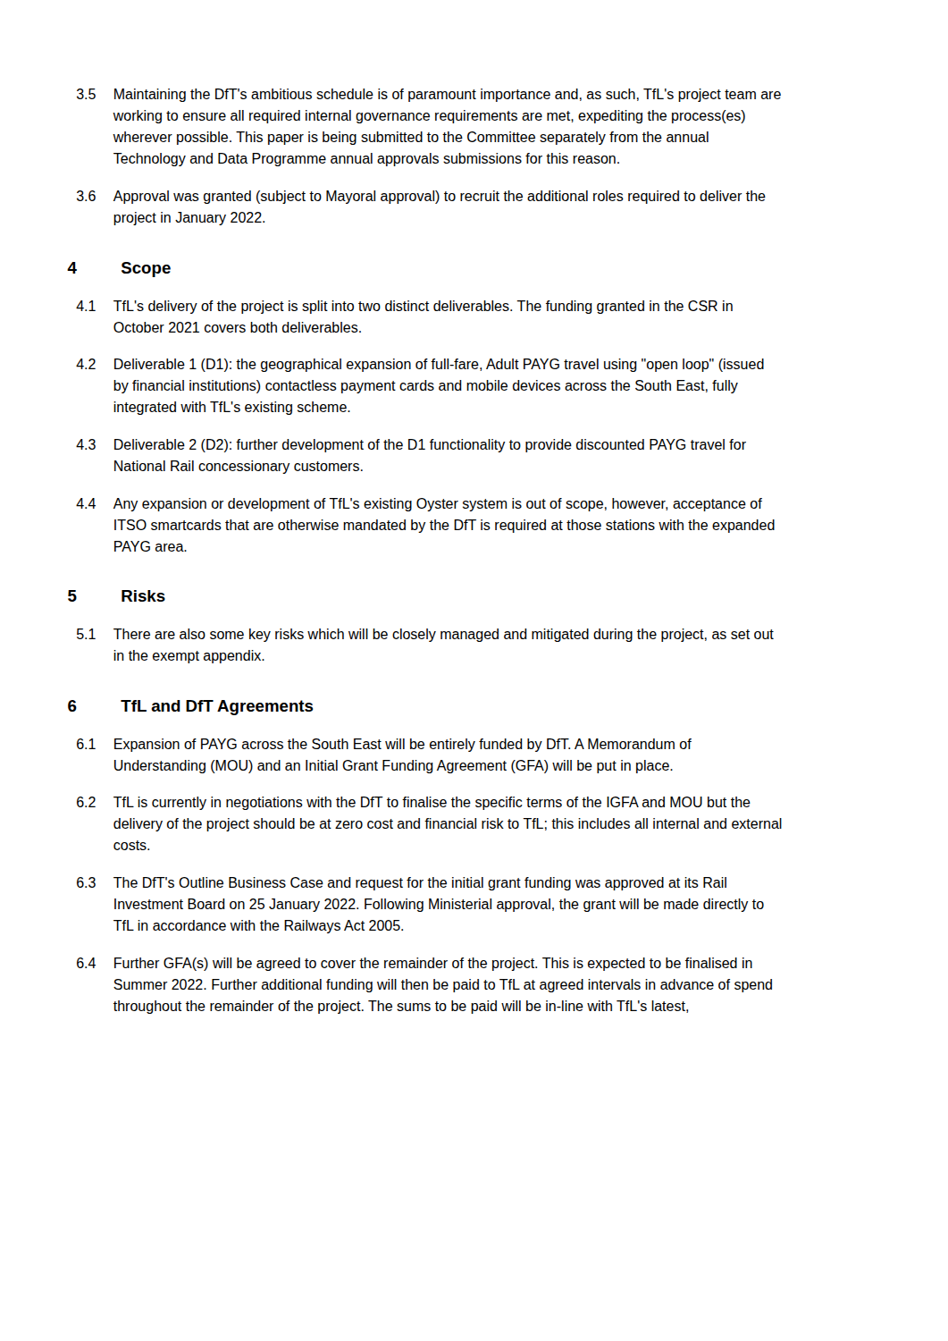3.5
Maintaining the DfT's ambitious schedule is of paramount importance and, as such, TfL's project team are working to ensure all required internal governance requirements are met, expediting the process(es) wherever possible. This paper is being submitted to the Committee separately from the annual Technology and Data Programme annual approvals submissions for this reason.
3.6
Approval was granted (subject to Mayoral approval) to recruit the additional roles required to deliver the project in January 2022.
4 Scope
4.1
TfL's delivery of the project is split into two distinct deliverables. The funding granted in the CSR in October 2021 covers both deliverables.
4.2
Deliverable 1 (D1): the geographical expansion of full-fare, Adult PAYG travel using "open loop" (issued by financial institutions) contactless payment cards and mobile devices across the South East, fully integrated with TfL's existing scheme.
4.3
Deliverable 2 (D2): further development of the D1 functionality to provide discounted PAYG travel for National Rail concessionary customers.
4.4
Any expansion or development of TfL's existing Oyster system is out of scope, however, acceptance of ITSO smartcards that are otherwise mandated by the DfT is required at those stations with the expanded PAYG area.
5 Risks
5.1
There are also some key risks which will be closely managed and mitigated during the project, as set out in the exempt appendix.
6 TfL and DfT Agreements
6.1
Expansion of PAYG across the South East will be entirely funded by DfT. A Memorandum of Understanding (MOU) and an Initial Grant Funding Agreement (GFA) will be put in place.
6.2
TfL is currently in negotiations with the DfT to finalise the specific terms of the IGFA and MOU but the delivery of the project should be at zero cost and financial risk to TfL; this includes all internal and external costs.
6.3
The DfT's Outline Business Case and request for the initial grant funding was approved at its Rail Investment Board on 25 January 2022. Following Ministerial approval, the grant will be made directly to TfL in accordance with the Railways Act 2005.
6.4
Further GFA(s) will be agreed to cover the remainder of the project. This is expected to be finalised in Summer 2022. Further additional funding will then be paid to TfL at agreed intervals in advance of spend throughout the remainder of the project. The sums to be paid will be in-line with TfL's latest,